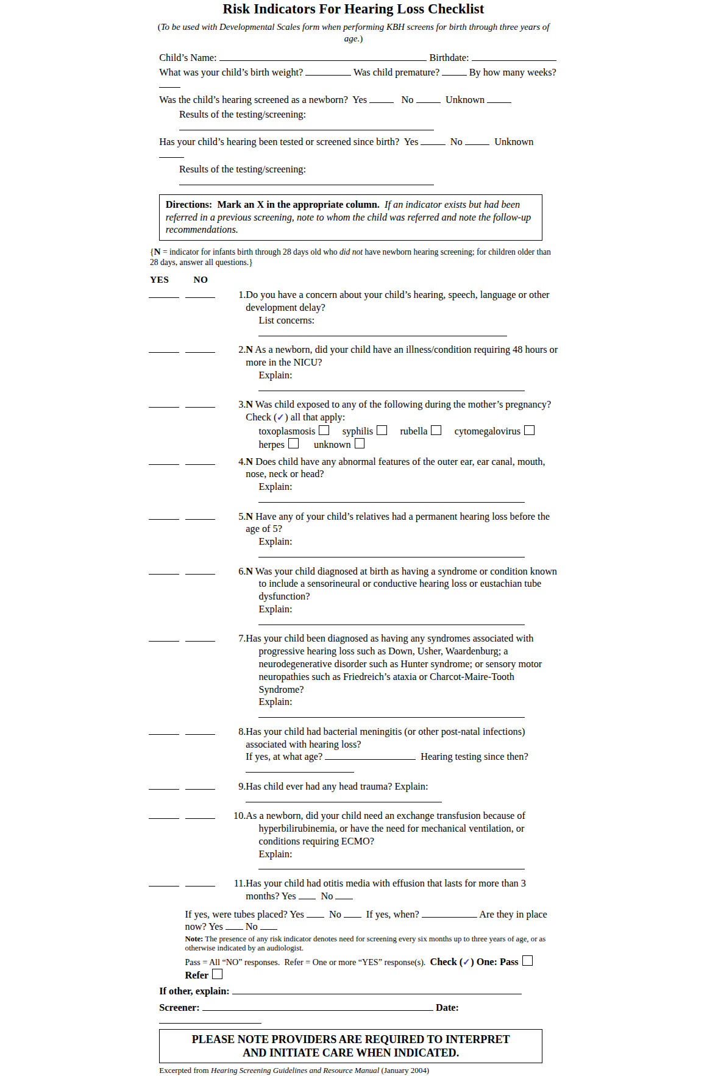Risk Indicators For Hearing Loss Checklist
(To be used with Developmental Scales form when performing KBH screens for birth through three years of age.)
Child’s Name: Birthdate:
What was your child’s birth weight? Was child premature? By how many weeks?
Was the child’s hearing screened as a newborn? Yes No Unknown
Results of the testing/screening:
Has your child’s hearing been tested or screened since birth? Yes No Unknown
Results of the testing/screening:
Directions: Mark an X in the appropriate column. If an indicator exists but had been referred in a previous screening, note to whom the child was referred and note the follow-up recommendations.
{N = indicator for infants birth through 28 days old who did not have newborn hearing screening; for children older than 28 days, answer all questions.}
YESNO
| | | 1. | Do you have a concern about your child’s hearing, speech, language or other development delay? List concerns: |
| | | 2. | N As a newborn, did your child have an illness/condition requiring 48 hours or more in the NICU? Explain: |
| | | 3. | N Was child exposed to any of the following during the mother’s pregnancy? Check ( ✓ ) all that apply: toxoplasmosis syphilis rubella cytomegalovirus herpes unknown |
| | | 4. | N Does child have any abnormal features of the outer ear, ear canal, mouth, nose, neck or head? Explain: |
| | | 5. | N Have any of your child’s relatives had a permanent hearing loss before the age of 5? Explain: |
| | | 6. | N Was your child diagnosed at birth as having a syndrome or condition known to include a sensorineural or conductive hearing loss or eustachian tube dysfunction? Explain: |
| | | 7. | Has your child been diagnosed as having any syndromes associated with progressive hearing loss such as Down, Usher, Waardenburg; a neurodegenerative disorder such as Hunter syndrome; or sensory motor neuropathies such as Friedreich’s ataxia or Charcot-Maire-Tooth Syndrome? Explain: |
| | | 8. | Has your child had bacterial meningitis (or other post-natal infections) associated with hearing loss? If yes, at what age? Hearing testing since then? |
| | | 9. | Has child ever had any head trauma? Explain: |
| | | 10. | As a newborn, did your child need an exchange transfusion because of hyperbilirubinemia, or have the need for mechanical ventilation, or conditions requiring ECMO? Explain: |
| | | 11. | Has your child had otitis media with effusion that lasts for more than 3 months? Yes No |
If yes, were tubes placed? Yes No If yes, when? Are they in place now? Yes No
Note: The presence of any risk indicator denotes need for screening every six months up to three years of age, or as otherwise indicated by an audiologist.
Pass = All “NO” responses. Refer = One or more “YES” response(s). Check (✓) One: Pass Refer
If other, explain:
Screener: Date:
PLEASE NOTE PROVIDERS ARE REQUIRED TO INTERPRET
AND INITIATE CARE WHEN INDICATED.
Excerpted from Hearing Screening Guidelines and Resource Manual (January 2004)